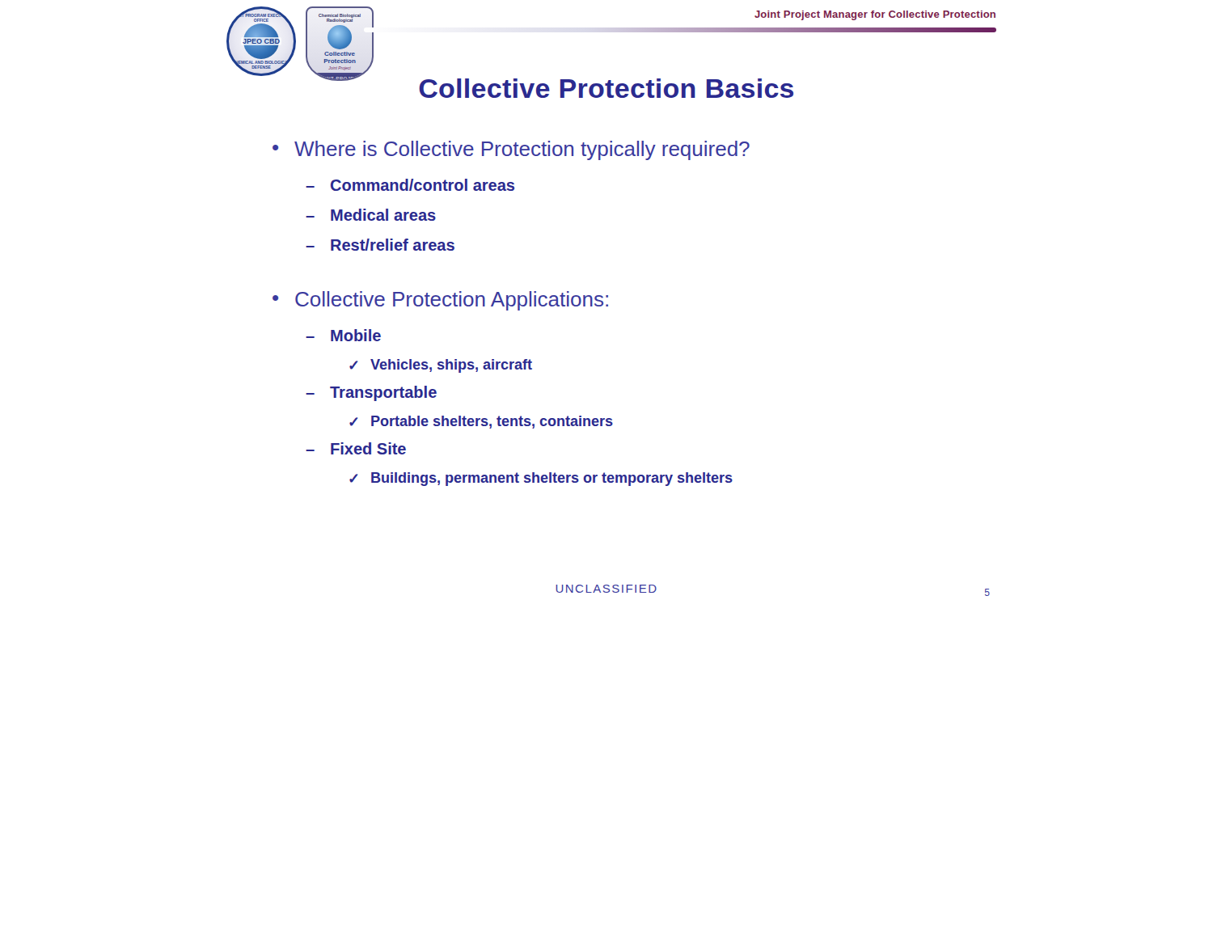JOINT PROGRAM EXECUTIVE OFFICE
JPEO CBD
CHEMICAL AND BIOLOGICAL DEFENSE
Chemical Biological
Radiological
Collective
Protection
Joint Project
JOINT PROJECT
Joint Project Manager for Collective Protection
Collective Protection Basics
Where is Collective Protection typically required?
Command/control areas
Medical areas
Rest/relief areas
Collective Protection Applications:
Mobile
Vehicles, ships, aircraft
Transportable
Portable shelters, tents, containers
Fixed Site
Buildings, permanent shelters or temporary shelters
UNCLASSIFIED
5